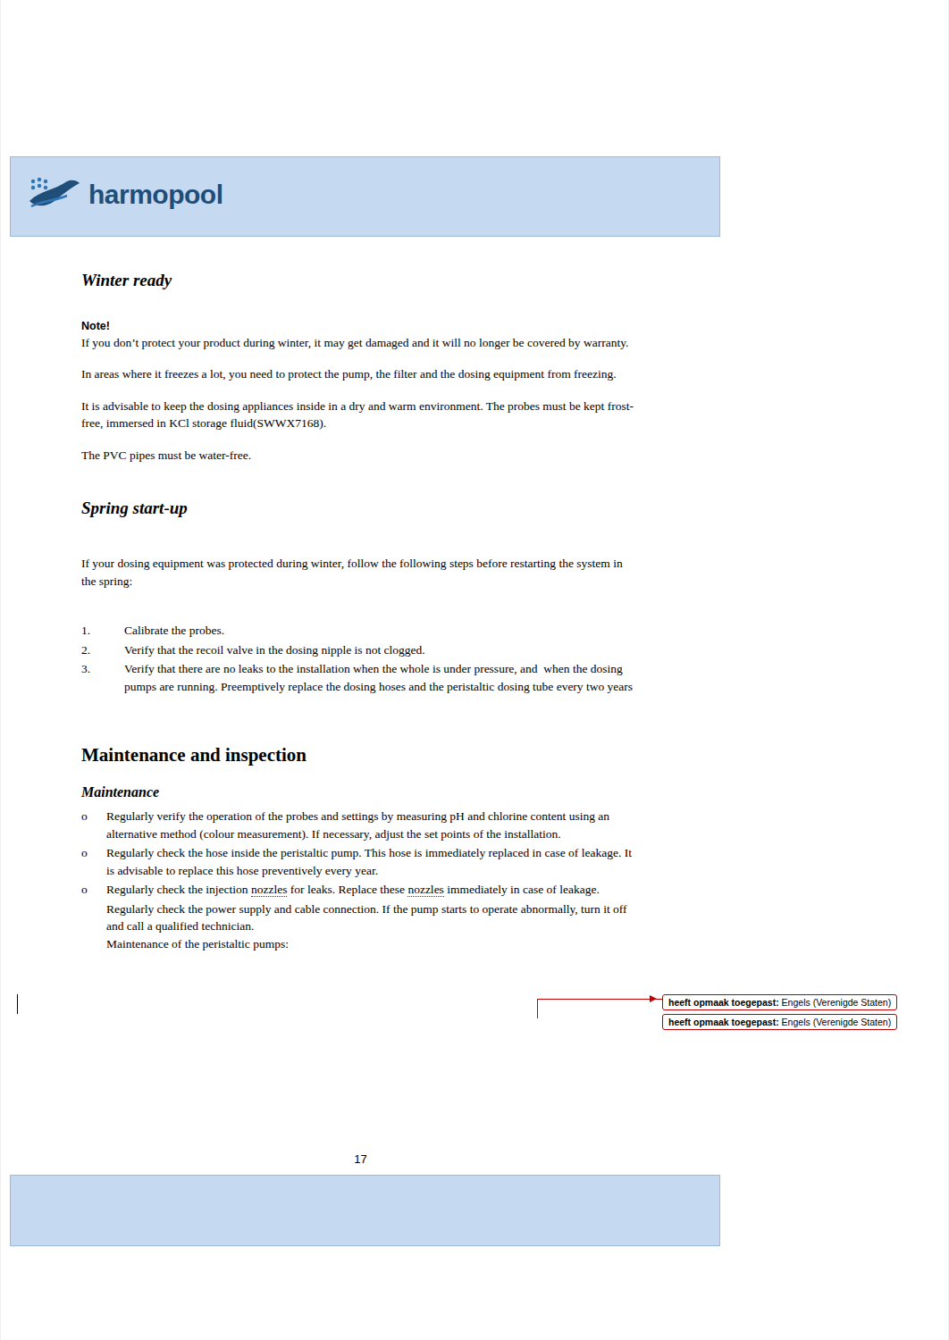harmopool
Winter ready
Note!
If you don’t protect your product during winter, it may get damaged and it will no longer be covered by warranty.
In areas where it freezes a lot, you need to protect the pump, the filter and the dosing equipment from freezing.
It is advisable to keep the dosing appliances inside in a dry and warm environment. The probes must be kept frost-free, immersed in KCl storage fluid(SWWX7168).
The PVC pipes must be water-free.
Spring start-up
If your dosing equipment was protected during winter, follow the following steps before restarting the system in the spring:
1. Calibrate the probes.
2. Verify that the recoil valve in the dosing nipple is not clogged.
3. Verify that there are no leaks to the installation when the whole is under pressure, and when the dosing pumps are running. Preemptively replace the dosing hoses and the peristaltic dosing tube every two years
Maintenance and inspection
Maintenance
oRegularly verify the operation of the probes and settings by measuring pH and chlorine content using an alternative method (colour measurement). If necessary, adjust the set points of the installation.
oRegularly check the hose inside the peristaltic pump. This hose is immediately replaced in case of leakage. It is advisable to replace this hose preventively every year.
oRegularly check the injection nozzles for leaks. Replace these nozzles immediately in case of leakage.
Regularly check the power supply and cable connection. If the pump starts to operate abnormally, turn it off and call a qualified technician.
Maintenance of the peristaltic pumps:
heeft opmaak toegepast: Engels (Verenigde Staten)
heeft opmaak toegepast: Engels (Verenigde Staten)
17